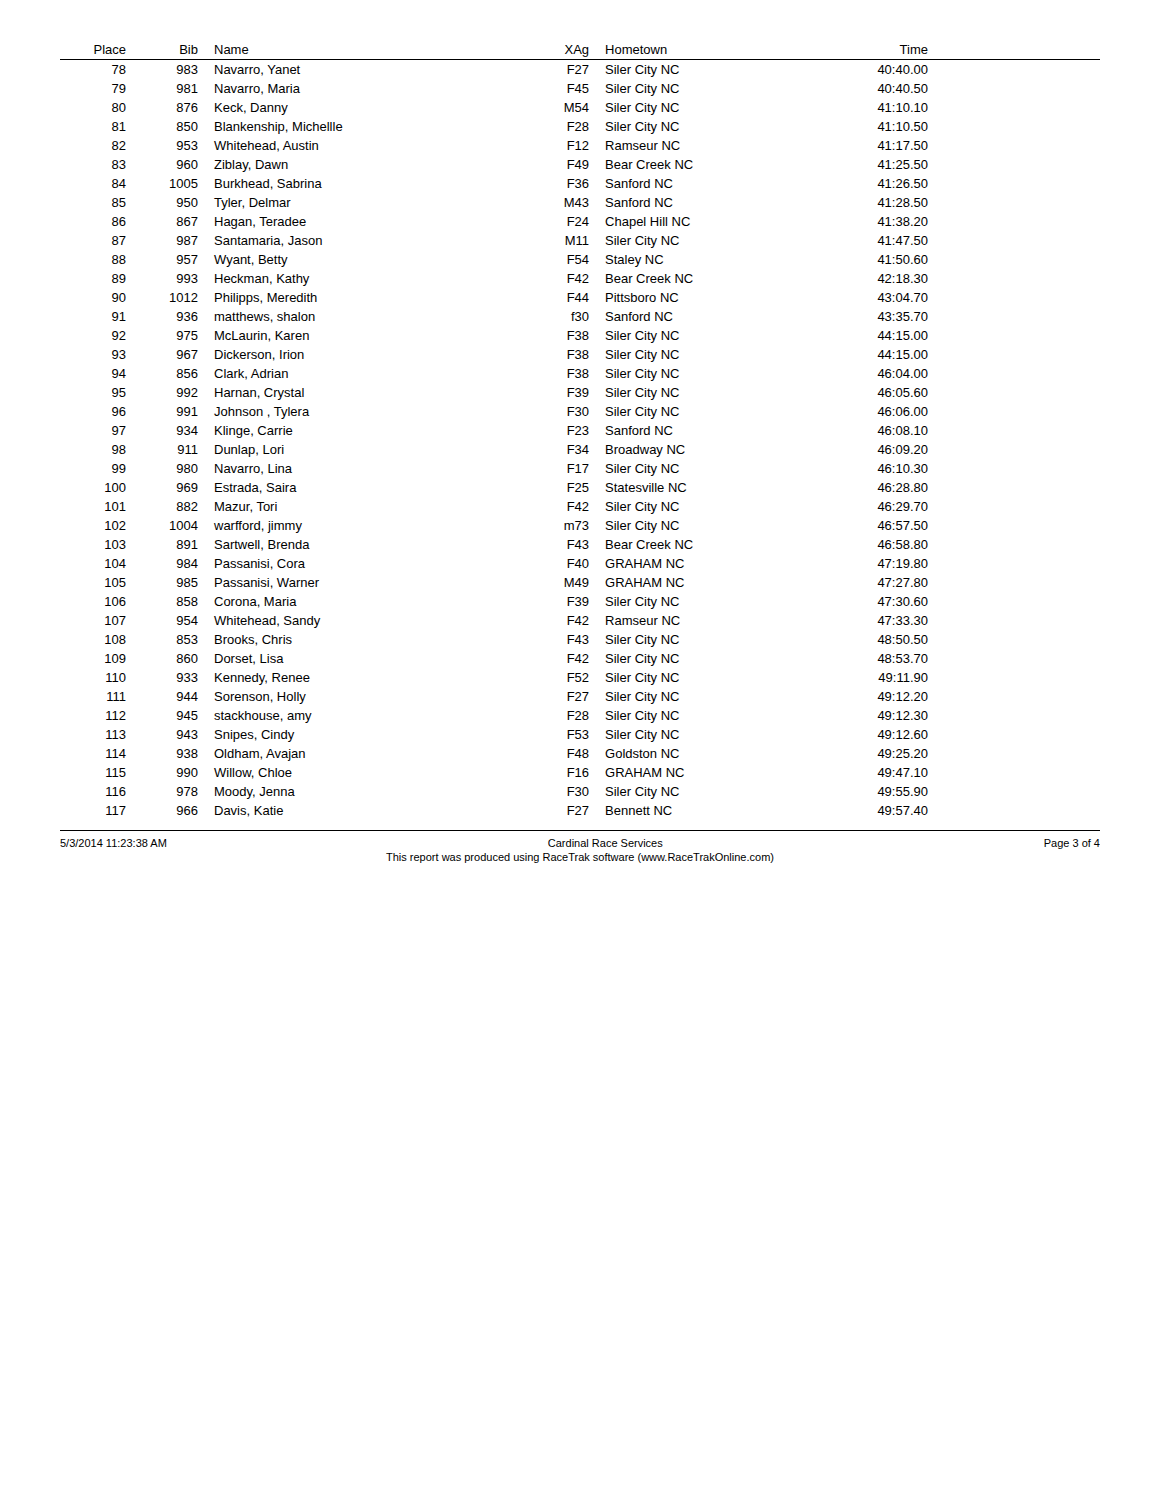| Place | Bib | Name | XAg | Hometown | Time | |
| --- | --- | --- | --- | --- | --- | --- |
| 78 | 983 | Navarro, Yanet | F27 | Siler City NC | 40:40.00 | |
| 79 | 981 | Navarro, Maria | F45 | Siler City NC | 40:40.50 | |
| 80 | 876 | Keck, Danny | M54 | Siler City NC | 41:10.10 | |
| 81 | 850 | Blankenship, Michellle | F28 | Siler City NC | 41:10.50 | |
| 82 | 953 | Whitehead, Austin | F12 | Ramseur NC | 41:17.50 | |
| 83 | 960 | Ziblay, Dawn | F49 | Bear Creek NC | 41:25.50 | |
| 84 | 1005 | Burkhead, Sabrina | F36 | Sanford NC | 41:26.50 | |
| 85 | 950 | Tyler, Delmar | M43 | Sanford NC | 41:28.50 | |
| 86 | 867 | Hagan, Teradee | F24 | Chapel Hill NC | 41:38.20 | |
| 87 | 987 | Santamaria, Jason | M11 | Siler City NC | 41:47.50 | |
| 88 | 957 | Wyant, Betty | F54 | Staley NC | 41:50.60 | |
| 89 | 993 | Heckman, Kathy | F42 | Bear Creek NC | 42:18.30 | |
| 90 | 1012 | Philipps, Meredith | F44 | Pittsboro NC | 43:04.70 | |
| 91 | 936 | matthews, shalon | f30 | Sanford NC | 43:35.70 | |
| 92 | 975 | McLaurin, Karen | F38 | Siler City NC | 44:15.00 | |
| 93 | 967 | Dickerson, Irion | F38 | Siler City NC | 44:15.00 | |
| 94 | 856 | Clark, Adrian | F38 | Siler City NC | 46:04.00 | |
| 95 | 992 | Harnan, Crystal | F39 | Siler City NC | 46:05.60 | |
| 96 | 991 | Johnson , Tylera | F30 | Siler City NC | 46:06.00 | |
| 97 | 934 | Klinge, Carrie | F23 | Sanford NC | 46:08.10 | |
| 98 | 911 | Dunlap, Lori | F34 | Broadway NC | 46:09.20 | |
| 99 | 980 | Navarro, Lina | F17 | Siler City NC | 46:10.30 | |
| 100 | 969 | Estrada, Saira | F25 | Statesville NC | 46:28.80 | |
| 101 | 882 | Mazur, Tori | F42 | Siler City NC | 46:29.70 | |
| 102 | 1004 | warfford, jimmy | m73 | Siler City NC | 46:57.50 | |
| 103 | 891 | Sartwell, Brenda | F43 | Bear Creek NC | 46:58.80 | |
| 104 | 984 | Passanisi, Cora | F40 | GRAHAM NC | 47:19.80 | |
| 105 | 985 | Passanisi, Warner | M49 | GRAHAM NC | 47:27.80 | |
| 106 | 858 | Corona, Maria | F39 | Siler City NC | 47:30.60 | |
| 107 | 954 | Whitehead, Sandy | F42 | Ramseur NC | 47:33.30 | |
| 108 | 853 | Brooks, Chris | F43 | Siler City NC | 48:50.50 | |
| 109 | 860 | Dorset, Lisa | F42 | Siler City NC | 48:53.70 | |
| 110 | 933 | Kennedy, Renee | F52 | Siler City NC | 49:11.90 | |
| 111 | 944 | Sorenson, Holly | F27 | Siler City NC | 49:12.20 | |
| 112 | 945 | stackhouse, amy | F28 | Siler City NC | 49:12.30 | |
| 113 | 943 | Snipes, Cindy | F53 | Siler City NC | 49:12.60 | |
| 114 | 938 | Oldham, Avajan | F48 | Goldston NC | 49:25.20 | |
| 115 | 990 | Willow, Chloe | F16 | GRAHAM NC | 49:47.10 | |
| 116 | 978 | Moody, Jenna | F30 | Siler City NC | 49:55.90 | |
| 117 | 966 | Davis, Katie | F27 | Bennett NC | 49:57.40 | |
5/3/2014 11:23:38 AM Page 3 of 4
Cardinal Race Services
This report was produced using RaceTrak software (www.RaceTrakOnline.com)